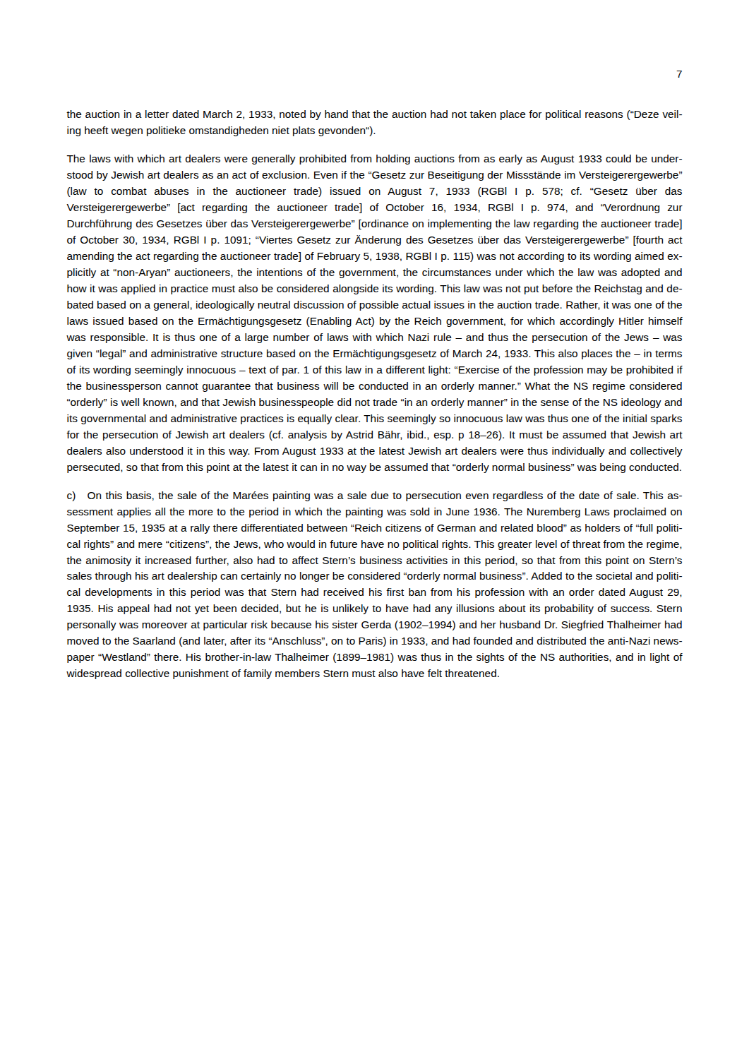7
the auction in a letter dated March 2, 1933, noted by hand that the auction had not taken place for political reasons (“Deze veiling heeft wegen politieke omstandigheden niet plats gevonden“).
The laws with which art dealers were generally prohibited from holding auctions from as early as August 1933 could be understood by Jewish art dealers as an act of exclusion. Even if the “Gesetz zur Beseitigung der Missstände im Versteigerergewerbe” (law to combat abuses in the auctioneer trade) issued on August 7, 1933 (RGBl I p. 578; cf. “Gesetz über das Versteigerergewerbe” [act regarding the auctioneer trade] of October 16, 1934, RGBl I p. 974, and “Verordnung zur Durchführung des Gesetzes über das Versteigerergewerbe” [ordinance on implementing the law regarding the auctioneer trade] of October 30, 1934, RGBl I p. 1091; “Viertes Gesetz zur Änderung des Gesetzes über das Versteigerergewerbe” [fourth act amending the act regarding the auctioneer trade] of February 5, 1938, RGBl I p. 115) was not according to its wording aimed explicitly at “non-Aryan” auctioneers, the intentions of the government, the circumstances under which the law was adopted and how it was applied in practice must also be considered alongside its wording. This law was not put before the Reichstag and debated based on a general, ideologically neutral discussion of possible actual issues in the auction trade. Rather, it was one of the laws issued based on the Ermächtigungsgesetz (Enabling Act) by the Reich government, for which accordingly Hitler himself was responsible. It is thus one of a large number of laws with which Nazi rule – and thus the persecution of the Jews – was given “legal” and administrative structure based on the Ermächtigungsgesetz of March 24, 1933. This also places the – in terms of its wording seemingly innocuous – text of par. 1 of this law in a different light: “Exercise of the profession may be prohibited if the businessperson cannot guarantee that business will be conducted in an orderly manner.” What the NS regime considered “orderly” is well known, and that Jewish businesspeople did not trade “in an orderly manner” in the sense of the NS ideology and its governmental and administrative practices is equally clear. This seemingly so innocuous law was thus one of the initial sparks for the persecution of Jewish art dealers (cf. analysis by Astrid Bähr, ibid., esp. p 18–26). It must be assumed that Jewish art dealers also understood it in this way. From August 1933 at the latest Jewish art dealers were thus individually and collectively persecuted, so that from this point at the latest it can in no way be assumed that “orderly normal business” was being conducted.
c) On this basis, the sale of the Marées painting was a sale due to persecution even regardless of the date of sale. This assessment applies all the more to the period in which the painting was sold in June 1936. The Nuremberg Laws proclaimed on September 15, 1935 at a rally there differentiated between “Reich citizens of German and related blood” as holders of “full political rights” and mere “citizens”, the Jews, who would in future have no political rights. This greater level of threat from the regime, the animosity it increased further, also had to affect Stern’s business activities in this period, so that from this point on Stern’s sales through his art dealership can certainly no longer be considered “orderly normal business”. Added to the societal and political developments in this period was that Stern had received his first ban from his profession with an order dated August 29, 1935. His appeal had not yet been decided, but he is unlikely to have had any illusions about its probability of success. Stern personally was moreover at particular risk because his sister Gerda (1902–1994) and her husband Dr. Siegfried Thalheimer had moved to the Saarland (and later, after its “Anschluss”, on to Paris) in 1933, and had founded and distributed the anti-Nazi newspaper “Westland” there. His brother-in-law Thalheimer (1899–1981) was thus in the sights of the NS authorities, and in light of widespread collective punishment of family members Stern must also have felt threatened.